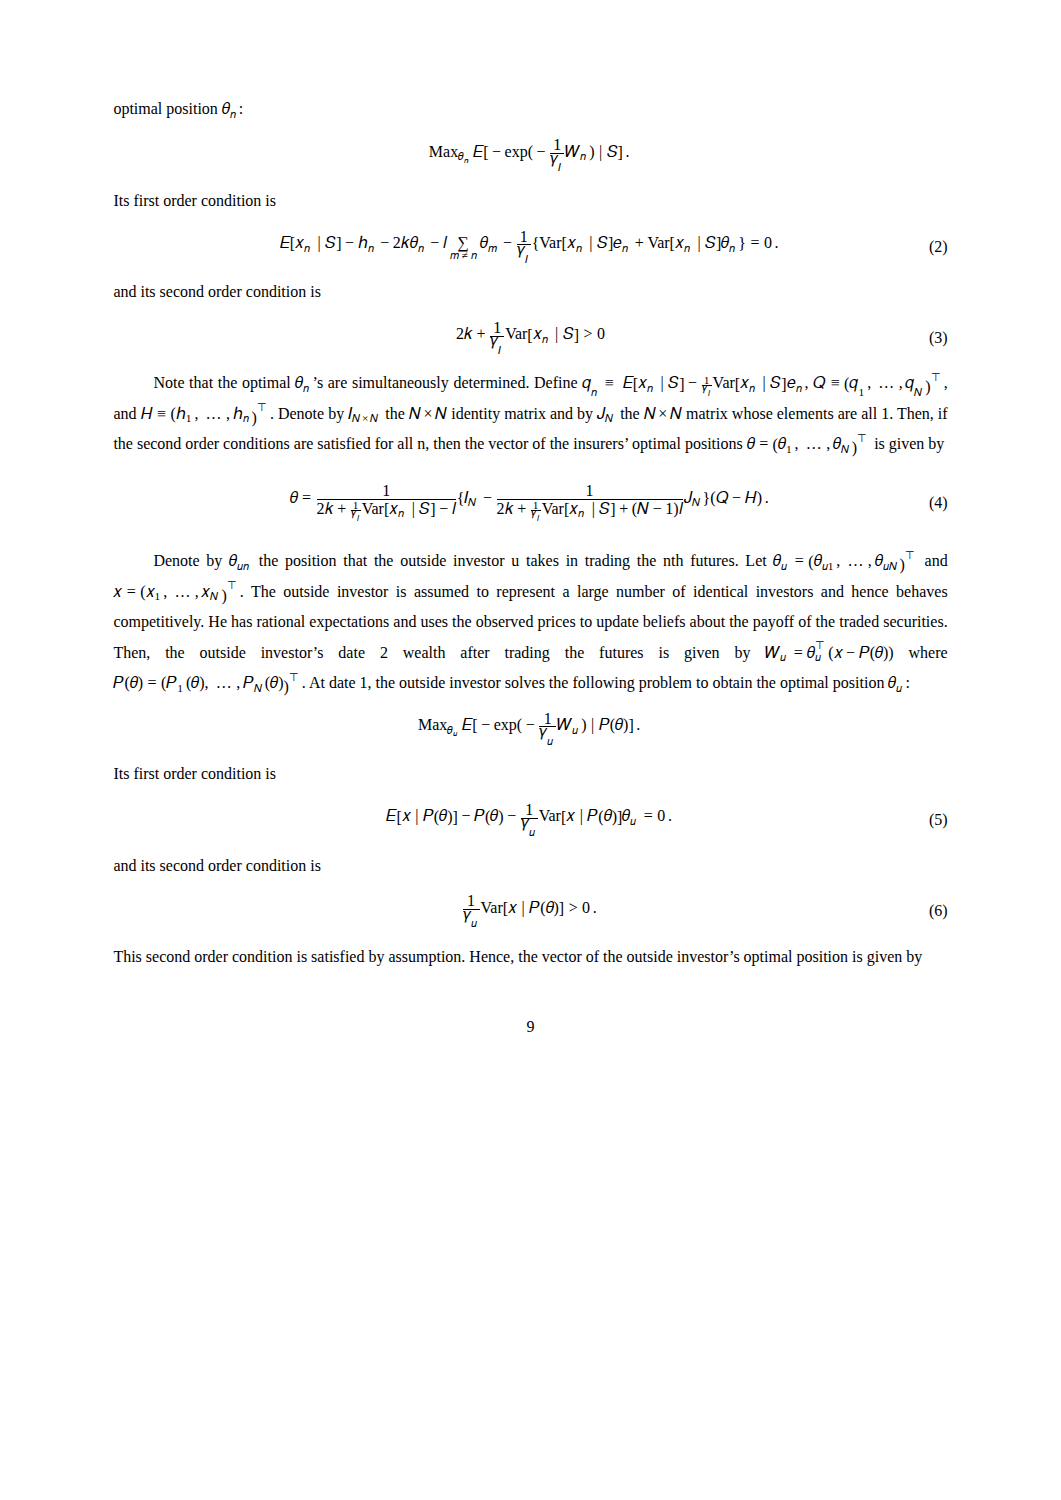optimal position θn:
Maxθn E[−exp(− 1γI Wn)|S].
Its first order condition is
E[xn|S] −hn −2kθn −l ∑m≠n θm − 1γI {Var[xn|S]en +Var[xn|S]θn} =0. (2)
and its second order condition is
2k+ 1γI Var[xn|S] >0 (3)
Note that the optimal θn’s are simultaneously determined. Define qn≡ E[xn|S]−1γIVar[xn|S]en, Q≡(q1,…,qN)⊤, and H≡(h1,…,hn)⊤. Denote by IN×N the N×N identity matrix and by JN the N×N matrix whose elements are all 1. Then, if the second order conditions are satisfied for all n, then the vector of the insurers’ optimal positions θ=(θ1,…,θN)⊤ is given by
θ= 1 2k+1γIVar[xn|S]−l {IN− 1 2k+1γIVar[xn|S]+(N−1)l JN}(Q−H). (4)
Denote by θun the position that the outside investor u takes in trading the nth futures. Let θu=(θu1,…,θuN)⊤ and x=(x1,…,xN)⊤. The outside investor is assumed to represent a large number of identical investors and hence behaves competitively. He has rational expectations and uses the observed prices to update beliefs about the payoff of the traded securities. Then, the outside investor’s date 2 wealth after trading the futures is given by Wu=θu⊤(x−P(θ)) where P(θ)=(P1(θ),…,PN(θ))⊤. At date 1, the outside investor solves the following problem to obtain the optimal position θu:
Maxθu E[−exp(− 1γu Wu)|P(θ)].
Its first order condition is
E[x|P(θ)] −P(θ) −1γu Var[x|P(θ)]θu =0. (5)
and its second order condition is
1γu Var[x|P(θ)] >0. (6)
This second order condition is satisfied by assumption. Hence, the vector of the outside investor’s optimal position is given by
9